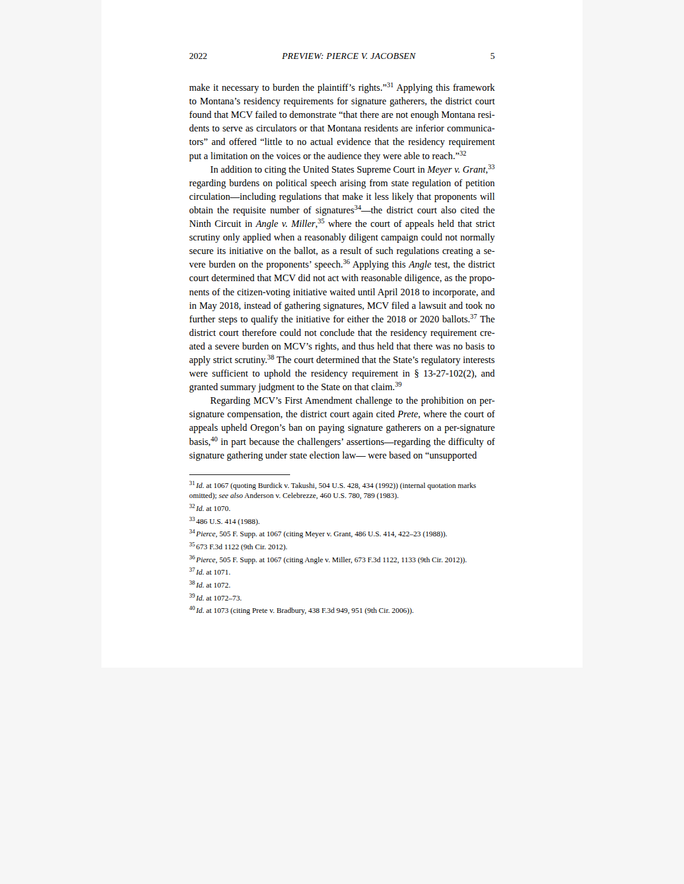2022 PREVIEW: PIERCE V. JACOBSEN 5
make it necessary to burden the plaintiff’s rights.”31 Applying this framework to Montana’s residency requirements for signature gatherers, the district court found that MCV failed to demonstrate “that there are not enough Montana residents to serve as circulators or that Montana residents are inferior communicators” and offered “little to no actual evidence that the residency requirement put a limitation on the voices or the audience they were able to reach.”32
In addition to citing the United States Supreme Court in Meyer v. Grant,33 regarding burdens on political speech arising from state regulation of petition circulation—including regulations that make it less likely that proponents will obtain the requisite number of signatures34—the district court also cited the Ninth Circuit in Angle v. Miller,35 where the court of appeals held that strict scrutiny only applied when a reasonably diligent campaign could not normally secure its initiative on the ballot, as a result of such regulations creating a severe burden on the proponents’ speech.36 Applying this Angle test, the district court determined that MCV did not act with reasonable diligence, as the proponents of the citizen-voting initiative waited until April 2018 to incorporate, and in May 2018, instead of gathering signatures, MCV filed a lawsuit and took no further steps to qualify the initiative for either the 2018 or 2020 ballots.37 The district court therefore could not conclude that the residency requirement created a severe burden on MCV’s rights, and thus held that there was no basis to apply strict scrutiny.38 The court determined that the State’s regulatory interests were sufficient to uphold the residency requirement in § 13-27-102(2), and granted summary judgment to the State on that claim.39
Regarding MCV’s First Amendment challenge to the prohibition on per-signature compensation, the district court again cited Prete, where the court of appeals upheld Oregon’s ban on paying signature gatherers on a per-signature basis,40 in part because the challengers’ assertions—regarding the difficulty of signature gathering under state election law— were based on “unsupported
31 Id. at 1067 (quoting Burdick v. Takushi, 504 U.S. 428, 434 (1992)) (internal quotation marks omitted); see also Anderson v. Celebrezze, 460 U.S. 780, 789 (1983).
32 Id. at 1070.
33486 U.S. 414 (1988).
34 Pierce, 505 F. Supp. at 1067 (citing Meyer v. Grant, 486 U.S. 414, 422–23 (1988)).
35673 F.3d 1122 (9th Cir. 2012).
36 Pierce, 505 F. Supp. at 1067 (citing Angle v. Miller, 673 F.3d 1122, 1133 (9th Cir. 2012)).
37 Id. at 1071.
38 Id. at 1072.
39 Id. at 1072–73.
40 Id. at 1073 (citing Prete v. Bradbury, 438 F.3d 949, 951 (9th Cir. 2006)).